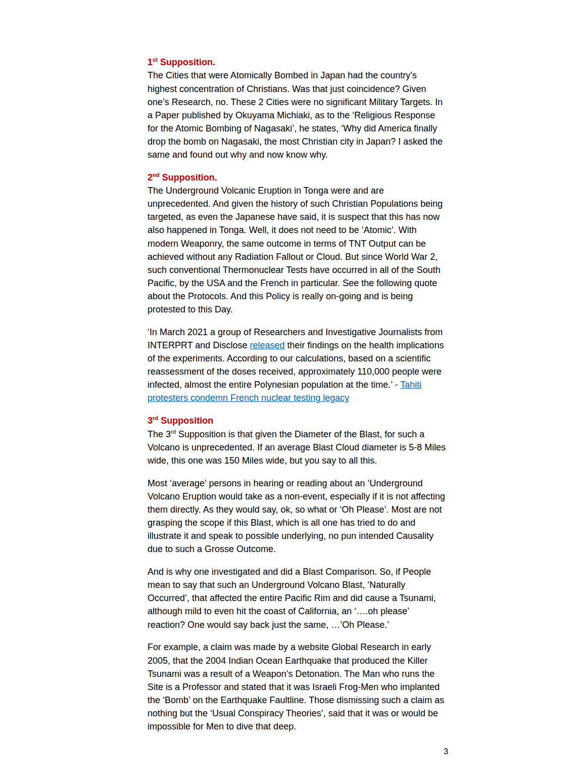1st Supposition.
The Cities that were Atomically Bombed in Japan had the country’s highest concentration of Christians. Was that just coincidence? Given one’s Research, no. These 2 Cities were no significant Military Targets. In a Paper published by Okuyama Michiaki, as to the ‘Religious Response for the Atomic Bombing of Nagasaki’, he states, ‘Why did America finally drop the bomb on Nagasaki, the most Christian city in Japan? I asked the same and found out why and now know why.
2nd Supposition.
The Underground Volcanic Eruption in Tonga were and are unprecedented. And given the history of such Christian Populations being targeted, as even the Japanese have said, it is suspect that this has now also happened in Tonga. Well, it does not need to be ‘Atomic’. With modern Weaponry, the same outcome in terms of TNT Output can be achieved without any Radiation Fallout or Cloud. But since World War 2, such conventional Thermonuclear Tests have occurred in all of the South Pacific, by the USA and the French in particular. See the following quote about the Protocols. And this Policy is really on-going and is being protested to this Day.
‘In March 2021 a group of Researchers and Investigative Journalists from INTERPRT and Disclose released their findings on the health implications of the experiments. According to our calculations, based on a scientific reassessment of the doses received, approximately 110,000 people were infected, almost the entire Polynesian population at the time.’ - Tahiti protesters condemn French nuclear testing legacy
3rd Supposition
The 3rd Supposition is that given the Diameter of the Blast, for such a Volcano is unprecedented. If an average Blast Cloud diameter is 5-8 Miles wide, this one was 150 Miles wide, but you say to all this.
Most ‘average’ persons in hearing or reading about an ‘Underground Volcano Eruption would take as a non-event, especially if it is not affecting them directly. As they would say, ok, so what or ‘Oh Please’. Most are not grasping the scope if this Blast, which is all one has tried to do and illustrate it and speak to possible underlying, no pun intended Causality due to such a Grosse Outcome.
And is why one investigated and did a Blast Comparison. So, if People mean to say that such an Underground Volcano Blast, ‘Naturally Occurred’, that affected the entire Pacific Rim and did cause a Tsunami, although mild to even hit the coast of California, an ‘….oh please’ reaction? One would say back just the same, …’Oh Please.’
For example, a claim was made by a website Global Research in early 2005, that the 2004 Indian Ocean Earthquake that produced the Killer Tsunami was a result of a Weapon’s Detonation. The Man who runs the Site is a Professor and stated that it was Israeli Frog-Men who implanted the ‘Bomb’ on the Earthquake Faultline. Those dismissing such a claim as nothing but the ‘Usual Conspiracy Theories’, said that it was or would be impossible for Men to dive that deep.
3